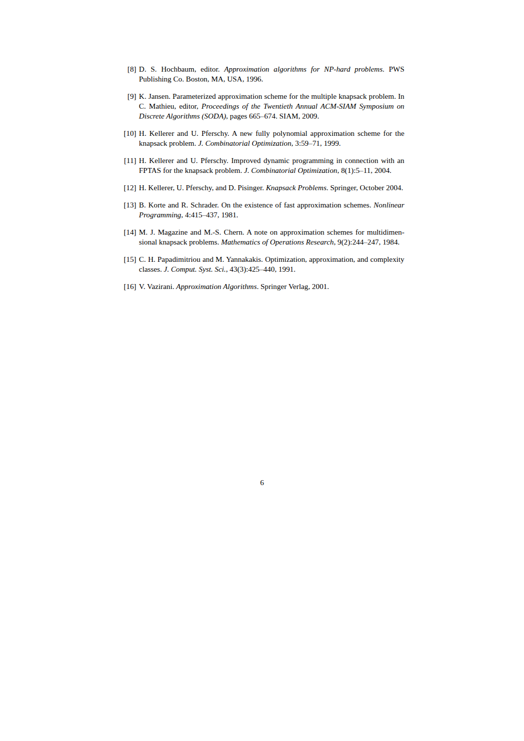[8] D. S. Hochbaum, editor. Approximation algorithms for NP-hard problems. PWS Publishing Co. Boston, MA, USA, 1996.
[9] K. Jansen. Parameterized approximation scheme for the multiple knapsack problem. In C. Mathieu, editor, Proceedings of the Twentieth Annual ACM-SIAM Symposium on Discrete Algorithms (SODA), pages 665–674. SIAM, 2009.
[10] H. Kellerer and U. Pferschy. A new fully polynomial approximation scheme for the knapsack problem. J. Combinatorial Optimization, 3:59–71, 1999.
[11] H. Kellerer and U. Pferschy. Improved dynamic programming in connection with an FPTAS for the knapsack problem. J. Combinatorial Optimization, 8(1):5–11, 2004.
[12] H. Kellerer, U. Pferschy, and D. Pisinger. Knapsack Problems. Springer, October 2004.
[13] B. Korte and R. Schrader. On the existence of fast approximation schemes. Nonlinear Programming, 4:415–437, 1981.
[14] M. J. Magazine and M.-S. Chern. A note on approximation schemes for multidimensional knapsack problems. Mathematics of Operations Research, 9(2):244–247, 1984.
[15] C. H. Papadimitriou and M. Yannakakis. Optimization, approximation, and complexity classes. J. Comput. Syst. Sci., 43(3):425–440, 1991.
[16] V. Vazirani. Approximation Algorithms. Springer Verlag, 2001.
6